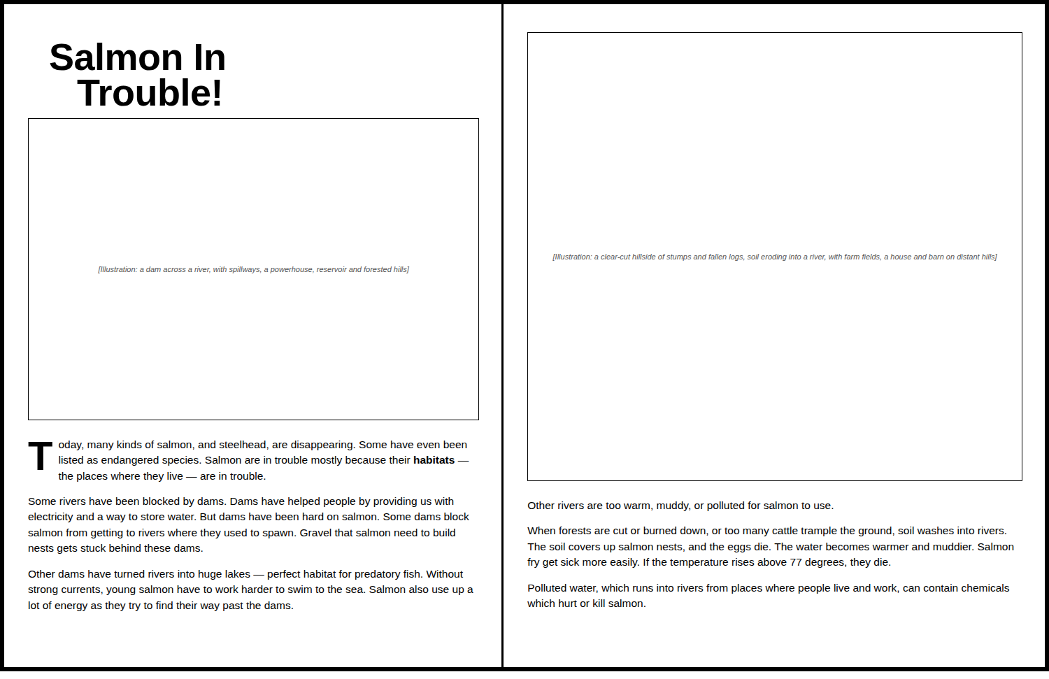Salmon InTrouble!
[Illustration: a dam across a river, with spillways, a powerhouse, reservoir and forested hills]
Today, many kinds of salmon, and steelhead, are disappearing. Some have even been listed as endangered species. Salmon are in trouble mostly because their habitats — the places where they live — are in trouble.
Some rivers have been blocked by dams. Dams have helped people by providing us with electricity and a way to store water. But dams have been hard on salmon. Some dams block salmon from getting to rivers where they used to spawn. Gravel that salmon need to build nests gets stuck behind these dams.
Other dams have turned rivers into huge lakes — perfect habitat for predatory fish. Without strong currents, young salmon have to work harder to swim to the sea. Salmon also use up a lot of energy as they try to find their way past the dams.
[Illustration: a clear-cut hillside of stumps and fallen logs, soil eroding into a river, with farm fields, a house and barn on distant hills]
Other rivers are too warm, muddy, or polluted for salmon to use.
When forests are cut or burned down, or too many cattle trample the ground, soil washes into rivers. The soil covers up salmon nests, and the eggs die. The water becomes warmer and muddier. Salmon fry get sick more easily. If the temperature rises above 77 degrees, they die.
Polluted water, which runs into rivers from places where people live and work, can contain chemicals which hurt or kill salmon.